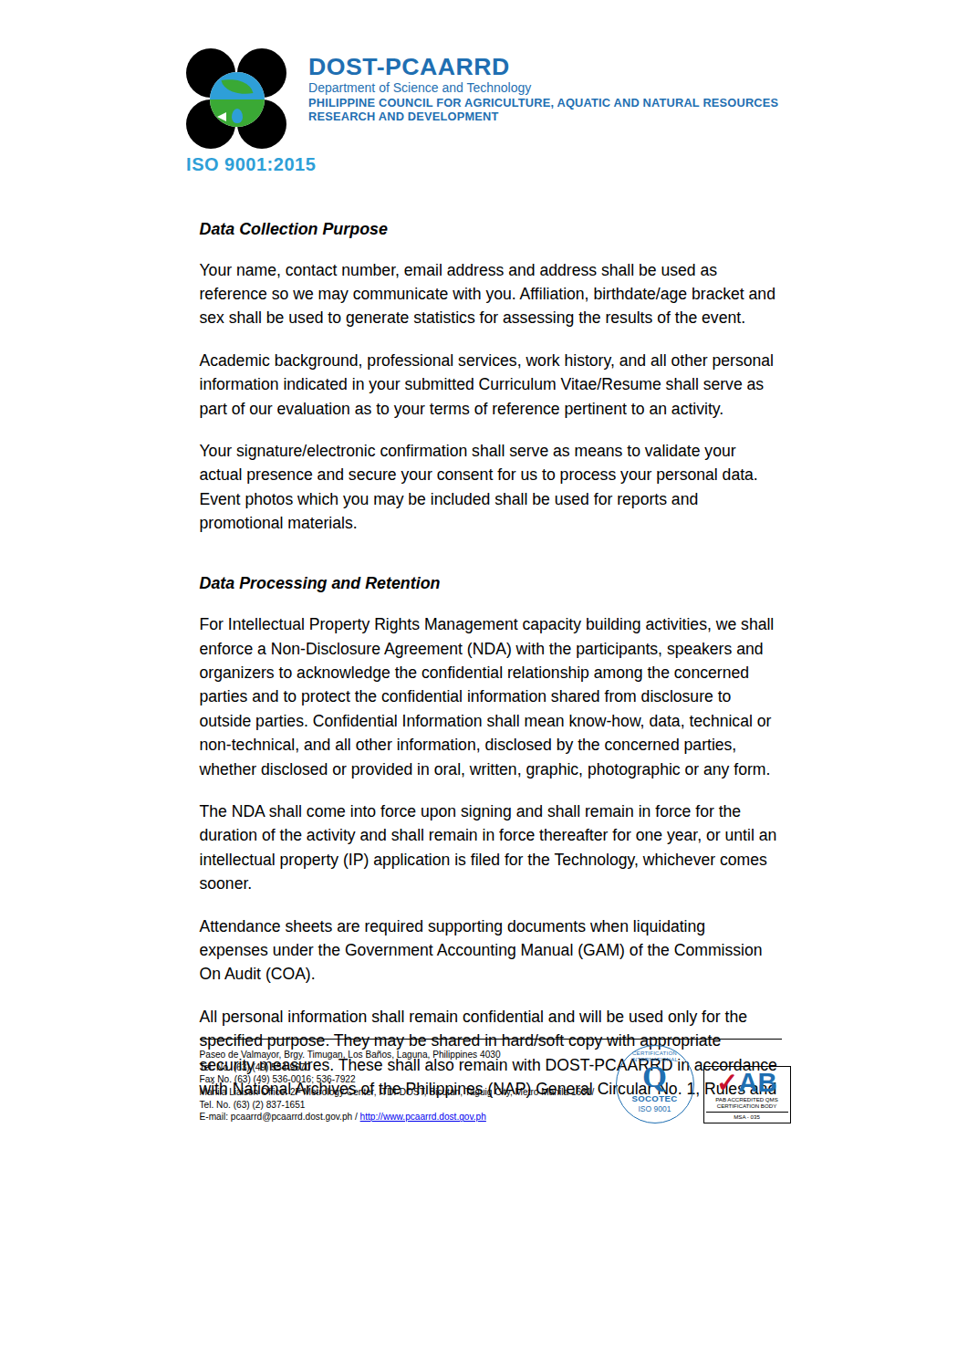ISO 9001:2015
DOST-PCAARRD
Department of Science and Technology
PHILIPPINE COUNCIL FOR AGRICULTURE, AQUATIC AND NATURAL RESOURCES
RESEARCH AND DEVELOPMENT
Data Collection Purpose
Your name, contact number, email address and address shall be used as reference so we may communicate with you. Affiliation, birthdate/age bracket and sex shall be used to generate statistics for assessing the results of the event.
Academic background, professional services, work history, and all other personal information indicated in your submitted Curriculum Vitae/Resume shall serve as part of our evaluation as to your terms of reference pertinent to an activity.
Your signature/electronic confirmation shall serve as means to validate your actual presence and secure your consent for us to process your personal data. Event photos which you may be included shall be used for reports and promotional materials.
Data Processing and Retention
For Intellectual Property Rights Management capacity building activities, we shall enforce a Non-Disclosure Agreement (NDA) with the participants, speakers and organizers to acknowledge the confidential relationship among the concerned parties and to protect the confidential information shared from disclosure to outside parties. Confidential Information shall mean know-how, data, technical or non-technical, and all other information, disclosed by the concerned parties, whether disclosed or provided in oral, written, graphic, photographic or any form.
The NDA shall come into force upon signing and shall remain in force for the duration of the activity and shall remain in force thereafter for one year, or until an intellectual property (IP) application is filed for the Technology, whichever comes sooner.
Attendance sheets are required supporting documents when liquidating expenses under the Government Accounting Manual (GAM) of the Commission On Audit (COA).
All personal information shall remain confidential and will be used only for the specified purpose. They may be shared in hard/soft copy with appropriate security measures. These shall also remain with DOST-PCAARRD in accordance with National Archives of the Philippines (NAP) General Circular No. 1, Rules and
Paseo de Valmayor, Brgy. Timugan, Los Baños, Laguna, Philippines 4030
Tel. No. (63) (49) 554-9670
Fax No. (63) (49) 536-0016; 536-7922
Manila Liaison Office: 2F Metrology Center, ITDI-DOST, Bicutan, Taguig City, Metro Manila 1631/ Tel. No. (63) (2) 837-1651
E-mail: pcaarrd@pcaarrd.dost.gov.ph / http://www.pcaarrd.dost.gov.ph
CERTIFICATION INTERNATIONAL
Q
SOCOTEC
ISO 9001
✓AB
PAB ACCREDITED QMS
CERTIFICATION BODY
MSA - 035